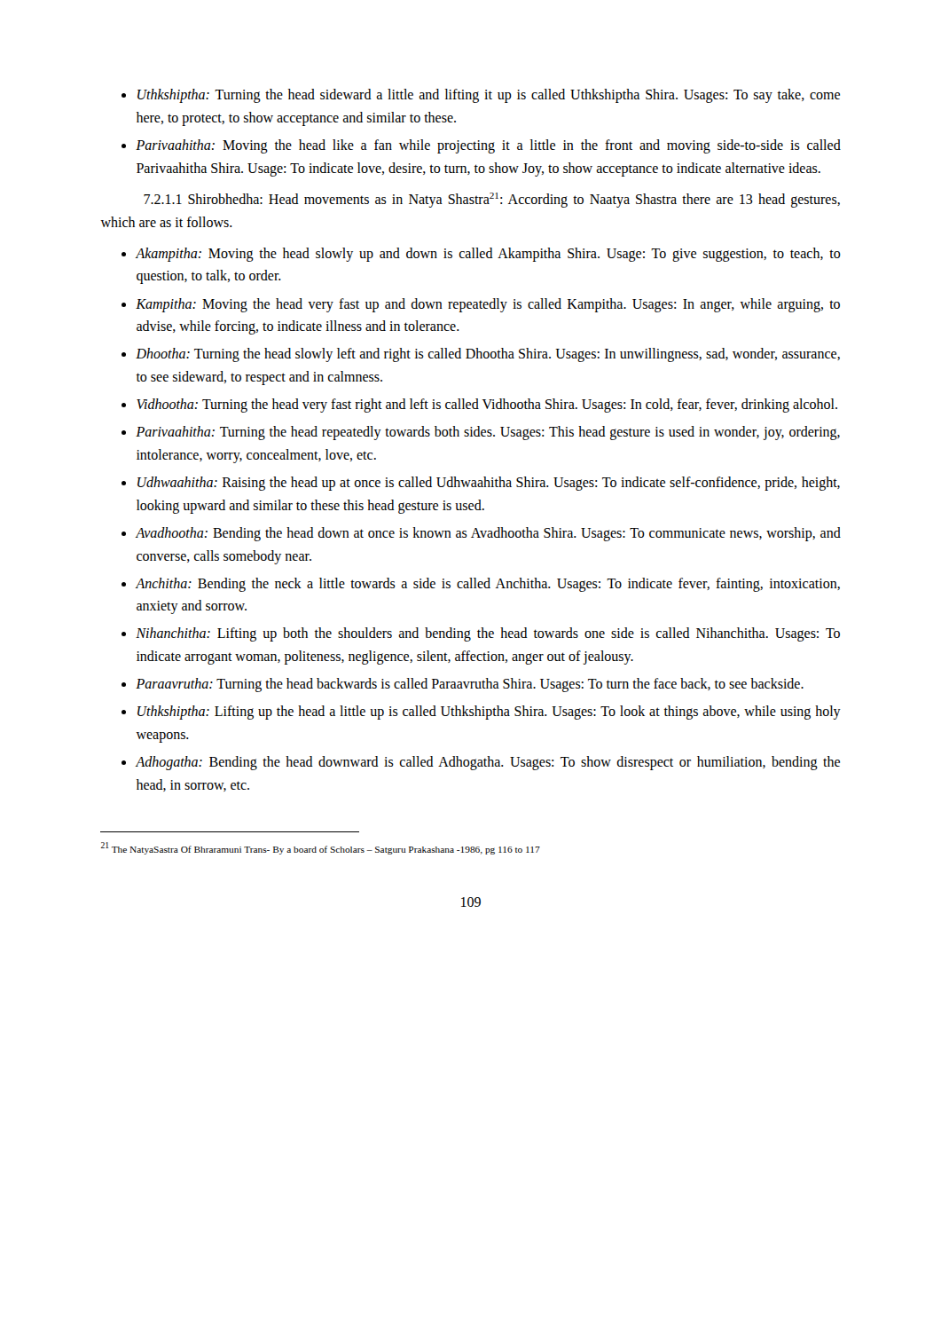Uthkshiptha: Turning the head sideward a little and lifting it up is called Uthkshiptha Shira. Usages: To say take, come here, to protect, to show acceptance and similar to these.
Parivaahitha: Moving the head like a fan while projecting it a little in the front and moving side-to-side is called Parivaahitha Shira. Usage: To indicate love, desire, to turn, to show Joy, to show acceptance to indicate alternative ideas.
7.2.1.1 Shirobhedha: Head movements as in Natya Shastra21: According to Naatya Shastra there are 13 head gestures, which are as it follows.
Akampitha: Moving the head slowly up and down is called Akampitha Shira. Usage: To give suggestion, to teach, to question, to talk, to order.
Kampitha: Moving the head very fast up and down repeatedly is called Kampitha. Usages: In anger, while arguing, to advise, while forcing, to indicate illness and in tolerance.
Dhootha: Turning the head slowly left and right is called Dhootha Shira. Usages: In unwillingness, sad, wonder, assurance, to see sideward, to respect and in calmness.
Vidhootha: Turning the head very fast right and left is called Vidhootha Shira. Usages: In cold, fear, fever, drinking alcohol.
Parivaahitha: Turning the head repeatedly towards both sides. Usages: This head gesture is used in wonder, joy, ordering, intolerance, worry, concealment, love, etc.
Udhwaahitha: Raising the head up at once is called Udhwaahitha Shira. Usages: To indicate self-confidence, pride, height, looking upward and similar to these this head gesture is used.
Avadhootha: Bending the head down at once is known as Avadhootha Shira. Usages: To communicate news, worship, and converse, calls somebody near.
Anchitha: Bending the neck a little towards a side is called Anchitha. Usages: To indicate fever, fainting, intoxication, anxiety and sorrow.
Nihanchitha: Lifting up both the shoulders and bending the head towards one side is called Nihanchitha. Usages: To indicate arrogant woman, politeness, negligence, silent, affection, anger out of jealousy.
Paraavrutha: Turning the head backwards is called Paraavrutha Shira. Usages: To turn the face back, to see backside.
Uthkshiptha: Lifting up the head a little up is called Uthkshiptha Shira. Usages: To look at things above, while using holy weapons.
Adhogatha: Bending the head downward is called Adhogatha. Usages: To show disrespect or humiliation, bending the head, in sorrow, etc.
21 The NatyaSastra Of Bhraramuni Trans- By a board of Scholars – Satguru Prakashana -1986, pg 116 to 117
109